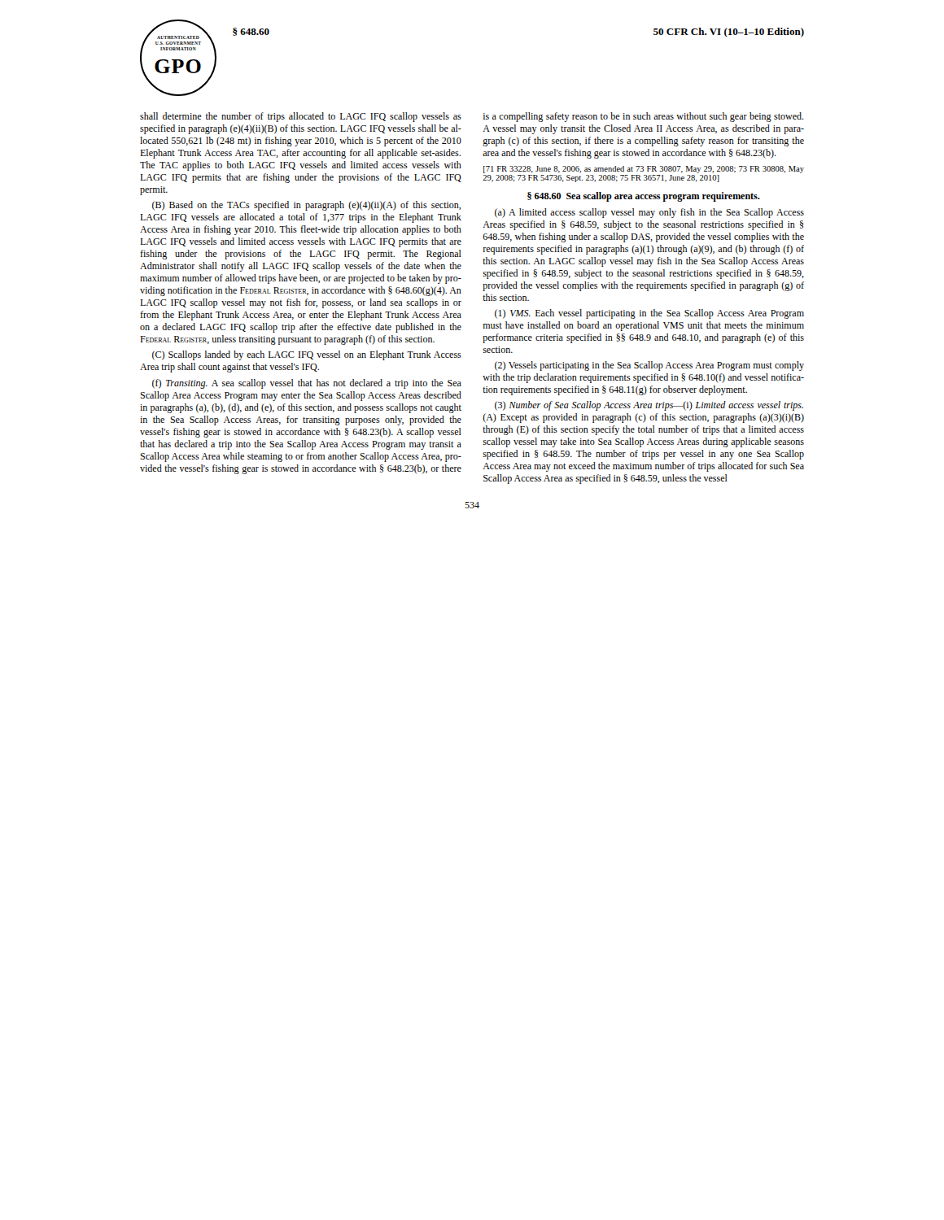AUTHENTICATED
U.S. GOVERNMENT
INFORMATION
GPO
§ 648.60
50 CFR Ch. VI (10–1–10 Edition)
shall determine the number of trips allocated to LAGC IFQ scallop vessels as specified in paragraph (e)(4)(ii)(B) of this section. LAGC IFQ vessels shall be allocated 550,621 lb (248 mt) in fishing year 2010, which is 5 percent of the 2010 Elephant Trunk Access Area TAC, after accounting for all applicable set-asides. The TAC applies to both LAGC IFQ vessels and limited access vessels with LAGC IFQ permits that are fishing under the provisions of the LAGC IFQ permit.
(B) Based on the TACs specified in paragraph (e)(4)(ii)(A) of this section, LAGC IFQ vessels are allocated a total of 1,377 trips in the Elephant Trunk Access Area in fishing year 2010. This fleet-wide trip allocation applies to both LAGC IFQ vessels and limited access vessels with LAGC IFQ permits that are fishing under the provisions of the LAGC IFQ permit. The Regional Administrator shall notify all LAGC IFQ scallop vessels of the date when the maximum number of allowed trips have been, or are projected to be taken by providing notification in the Federal Register, in accordance with § 648.60(g)(4). An LAGC IFQ scallop vessel may not fish for, possess, or land sea scallops in or from the Elephant Trunk Access Area, or enter the Elephant Trunk Access Area on a declared LAGC IFQ scallop trip after the effective date published in the Federal Register, unless transiting pursuant to paragraph (f) of this section.
(C) Scallops landed by each LAGC IFQ vessel on an Elephant Trunk Access Area trip shall count against that vessel's IFQ.
(f) Transiting. A sea scallop vessel that has not declared a trip into the Sea Scallop Area Access Program may enter the Sea Scallop Access Areas described in paragraphs (a), (b), (d), and (e), of this section, and possess scallops not caught in the Sea Scallop Access Areas, for transiting purposes only, provided the vessel's fishing gear is stowed in accordance with § 648.23(b). A scallop vessel that has declared a trip into the Sea Scallop Area Access Program may transit a Scallop Access Area while steaming to or from another Scallop Access Area, provided the vessel's fishing gear is stowed in accordance with § 648.23(b), or there is a compelling safety reason to be in such areas without such gear being stowed. A vessel may only transit the Closed Area II Access Area, as described in paragraph (c) of this section, if there is a compelling safety reason for transiting the area and the vessel's fishing gear is stowed in accordance with § 648.23(b).
[71 FR 33228, June 8, 2006, as amended at 73 FR 30807, May 29, 2008; 73 FR 30808, May 29, 2008; 73 FR 54736, Sept. 23, 2008; 75 FR 36571, June 28, 2010]
§ 648.60 Sea scallop area access program requirements.
(a) A limited access scallop vessel may only fish in the Sea Scallop Access Areas specified in § 648.59, subject to the seasonal restrictions specified in § 648.59, when fishing under a scallop DAS, provided the vessel complies with the requirements specified in paragraphs (a)(1) through (a)(9), and (b) through (f) of this section. An LAGC scallop vessel may fish in the Sea Scallop Access Areas specified in § 648.59, subject to the seasonal restrictions specified in § 648.59, provided the vessel complies with the requirements specified in paragraph (g) of this section.
(1) VMS. Each vessel participating in the Sea Scallop Access Area Program must have installed on board an operational VMS unit that meets the minimum performance criteria specified in §§ 648.9 and 648.10, and paragraph (e) of this section.
(2) Vessels participating in the Sea Scallop Access Area Program must comply with the trip declaration requirements specified in § 648.10(f) and vessel notification requirements specified in § 648.11(g) for observer deployment.
(3) Number of Sea Scallop Access Area trips—(i) Limited access vessel trips. (A) Except as provided in paragraph (c) of this section, paragraphs (a)(3)(i)(B) through (E) of this section specify the total number of trips that a limited access scallop vessel may take into Sea Scallop Access Areas during applicable seasons specified in § 648.59. The number of trips per vessel in any one Sea Scallop Access Area may not exceed the maximum number of trips allocated for such Sea Scallop Access Area as specified in § 648.59, unless the vessel
534